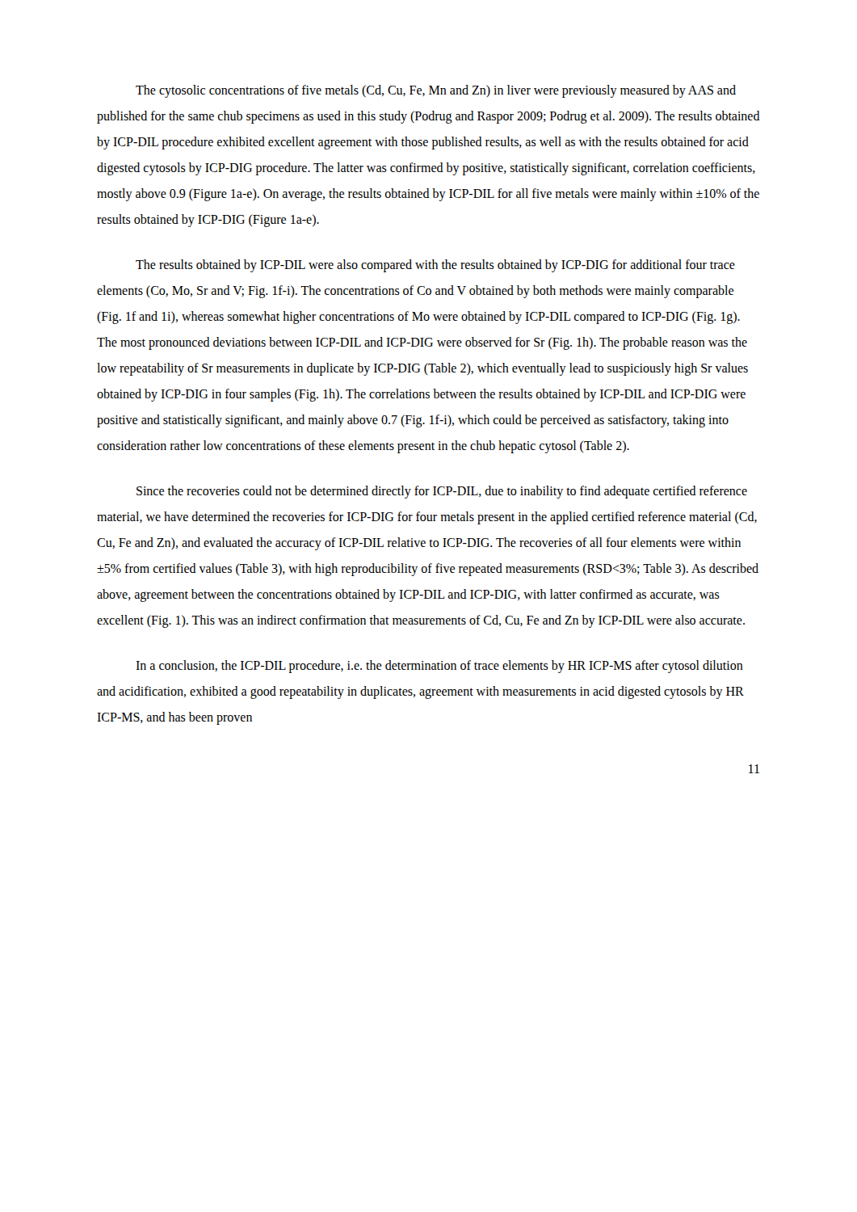The cytosolic concentrations of five metals (Cd, Cu, Fe, Mn and Zn) in liver were previously measured by AAS and published for the same chub specimens as used in this study (Podrug and Raspor 2009; Podrug et al. 2009). The results obtained by ICP-DIL procedure exhibited excellent agreement with those published results, as well as with the results obtained for acid digested cytosols by ICP-DIG procedure. The latter was confirmed by positive, statistically significant, correlation coefficients, mostly above 0.9 (Figure 1a-e). On average, the results obtained by ICP-DIL for all five metals were mainly within ±10% of the results obtained by ICP-DIG (Figure 1a-e).
The results obtained by ICP-DIL were also compared with the results obtained by ICP-DIG for additional four trace elements (Co, Mo, Sr and V; Fig. 1f-i). The concentrations of Co and V obtained by both methods were mainly comparable (Fig. 1f and 1i), whereas somewhat higher concentrations of Mo were obtained by ICP-DIL compared to ICP-DIG (Fig. 1g). The most pronounced deviations between ICP-DIL and ICP-DIG were observed for Sr (Fig. 1h). The probable reason was the low repeatability of Sr measurements in duplicate by ICP-DIG (Table 2), which eventually lead to suspiciously high Sr values obtained by ICP-DIG in four samples (Fig. 1h). The correlations between the results obtained by ICP-DIL and ICP-DIG were positive and statistically significant, and mainly above 0.7 (Fig. 1f-i), which could be perceived as satisfactory, taking into consideration rather low concentrations of these elements present in the chub hepatic cytosol (Table 2).
Since the recoveries could not be determined directly for ICP-DIL, due to inability to find adequate certified reference material, we have determined the recoveries for ICP-DIG for four metals present in the applied certified reference material (Cd, Cu, Fe and Zn), and evaluated the accuracy of ICP-DIL relative to ICP-DIG. The recoveries of all four elements were within ±5% from certified values (Table 3), with high reproducibility of five repeated measurements (RSD<3%; Table 3). As described above, agreement between the concentrations obtained by ICP-DIL and ICP-DIG, with latter confirmed as accurate, was excellent (Fig. 1). This was an indirect confirmation that measurements of Cd, Cu, Fe and Zn by ICP-DIL were also accurate.
In a conclusion, the ICP-DIL procedure, i.e. the determination of trace elements by HR ICP-MS after cytosol dilution and acidification, exhibited a good repeatability in duplicates, agreement with measurements in acid digested cytosols by HR ICP-MS, and has been proven
11